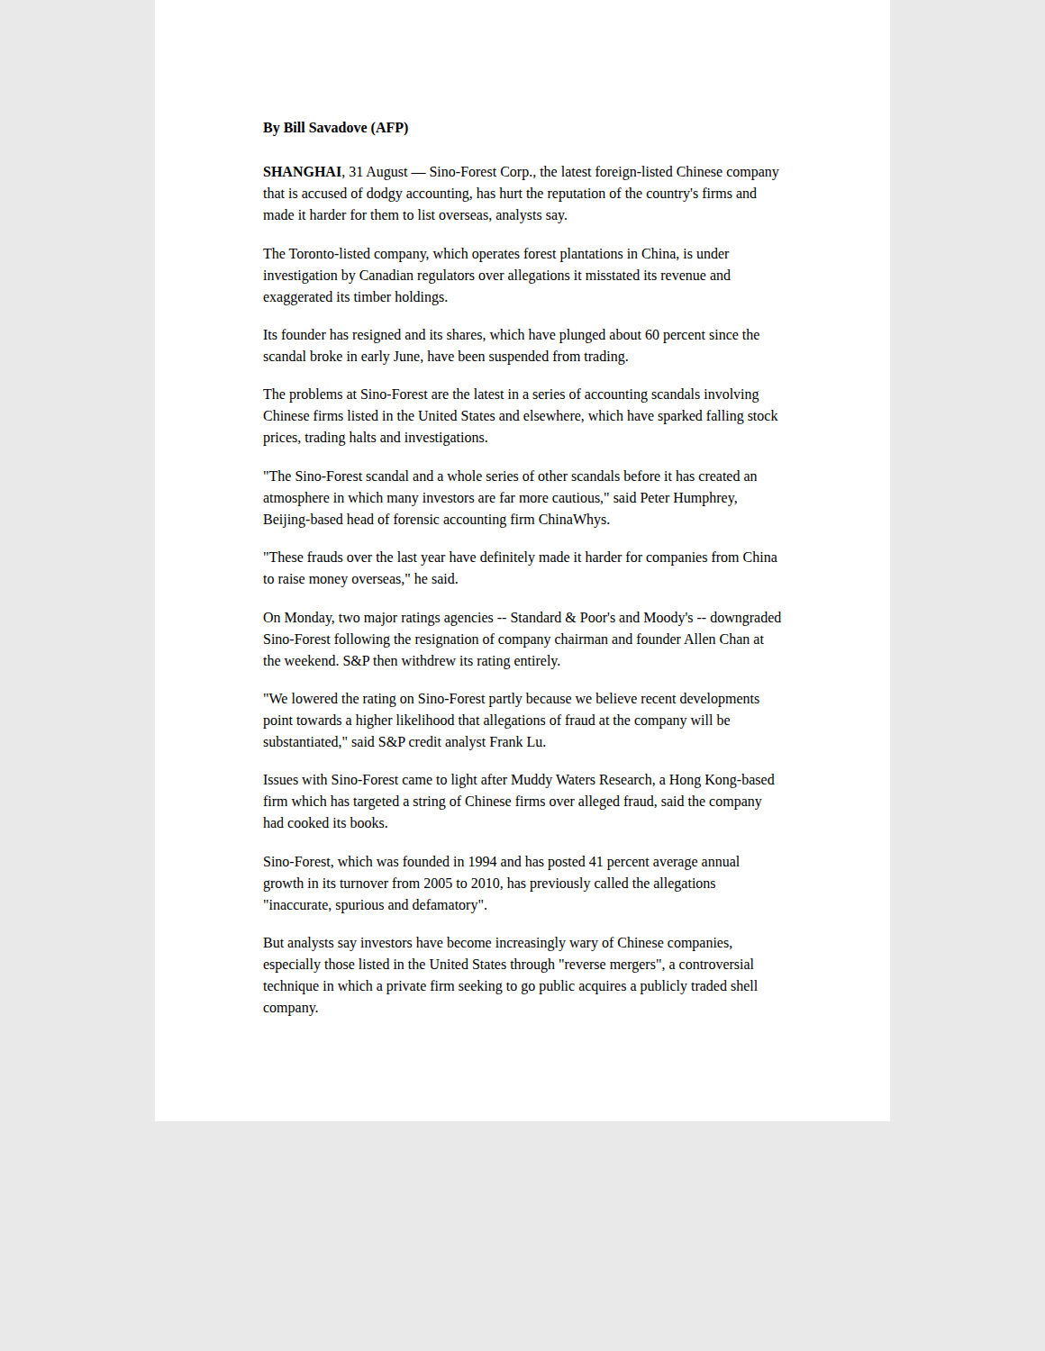By Bill Savadove (AFP)
SHANGHAI, 31 August — Sino-Forest Corp., the latest foreign-listed Chinese company that is accused of dodgy accounting, has hurt the reputation of the country's firms and made it harder for them to list overseas, analysts say.
The Toronto-listed company, which operates forest plantations in China, is under investigation by Canadian regulators over allegations it misstated its revenue and exaggerated its timber holdings.
Its founder has resigned and its shares, which have plunged about 60 percent since the scandal broke in early June, have been suspended from trading.
The problems at Sino-Forest are the latest in a series of accounting scandals involving Chinese firms listed in the United States and elsewhere, which have sparked falling stock prices, trading halts and investigations.
"The Sino-Forest scandal and a whole series of other scandals before it has created an atmosphere in which many investors are far more cautious," said Peter Humphrey, Beijing-based head of forensic accounting firm ChinaWhys.
"These frauds over the last year have definitely made it harder for companies from China to raise money overseas," he said.
On Monday, two major ratings agencies -- Standard & Poor's and Moody's -- downgraded Sino-Forest following the resignation of company chairman and founder Allen Chan at the weekend. S&P then withdrew its rating entirely.
"We lowered the rating on Sino-Forest partly because we believe recent developments point towards a higher likelihood that allegations of fraud at the company will be substantiated," said S&P credit analyst Frank Lu.
Issues with Sino-Forest came to light after Muddy Waters Research, a Hong Kong-based firm which has targeted a string of Chinese firms over alleged fraud, said the company had cooked its books.
Sino-Forest, which was founded in 1994 and has posted 41 percent average annual growth in its turnover from 2005 to 2010, has previously called the allegations "inaccurate, spurious and defamatory".
But analysts say investors have become increasingly wary of Chinese companies, especially those listed in the United States through "reverse mergers", a controversial technique in which a private firm seeking to go public acquires a publicly traded shell company.